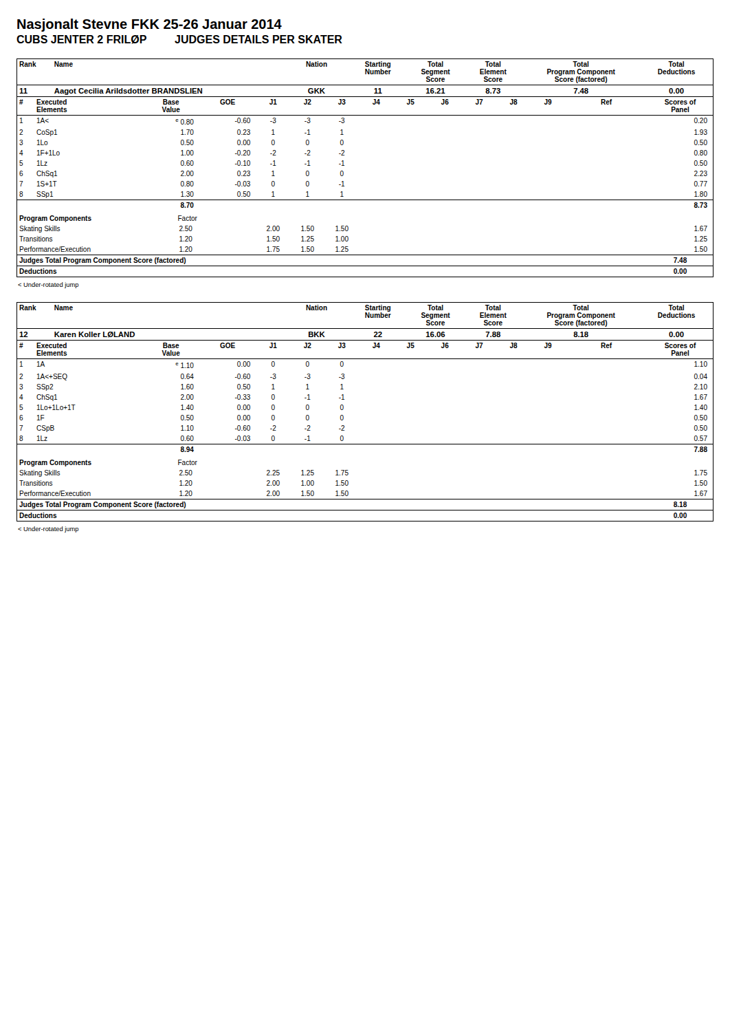Nasjonalt Stevne FKK 25-26 Januar 2014
CUBS JENTER 2 FRILØPJUDGES DETAILS PER SKATER
| Rank | Name | Nation | Starting Number | Total Segment Score | Total Element Score | Total Program Component Score (factored) | Total Deductions |
| --- | --- | --- | --- | --- | --- | --- | --- |
| 11 | Aagot Cecilia Arildsdotter BRANDSLIEN | GKK | 11 | 16.21 | 8.73 | 7.48 | 0.00 |
| # | Executed Elements | Base Value | GOE | J1 | J2 | J3 | J4 | J5 | J6 | J7 | J8 | J9 | Ref | Scores of Panel |
| --- | --- | --- | --- | --- | --- | --- | --- | --- | --- | --- | --- | --- | --- | --- |
| 1 | 1A< | e 0.80 | -0.60 | -3 | -3 | -3 | | | | | | | | 0.20 |
| 2 | CoSp1 | 1.70 | 0.23 | 1 | -1 | 1 | | | | | | | | 1.93 |
| 3 | 1Lo | 0.50 | 0.00 | 0 | 0 | 0 | | | | | | | | 0.50 |
| 4 | 1F+1Lo | 1.00 | -0.20 | -2 | -2 | -2 | | | | | | | | 0.80 |
| 5 | 1Lz | 0.60 | -0.10 | -1 | -1 | -1 | | | | | | | | 0.50 |
| 6 | ChSq1 | 2.00 | 0.23 | 1 | 0 | 0 | | | | | | | | 2.23 |
| 7 | 1S+1T | 0.80 | -0.03 | 0 | 0 | -1 | | | | | | | | 0.77 |
| 8 | SSp1 | 1.30 | 0.50 | 1 | 1 | 1 | | | | | | | | 1.80 |
| | | 8.70 | | | | | | | | | | | | 8.73 |
| Program Components | Factor | |
| Skating Skills | 2.50 | | 2.00 | 1.50 | 1.50 | | | | | | | | 1.67 |
| Transitions | 1.20 | | 1.50 | 1.25 | 1.00 | | | | | | | | 1.25 |
| Performance/Execution | 1.20 | | 1.75 | 1.50 | 1.25 | | | | | | | | 1.50 |
| Judges Total Program Component Score (factored) | | 7.48 |
| Deductions | | 0.00 |
< Under-rotated jump
| Rank | Name | Nation | Starting Number | Total Segment Score | Total Element Score | Total Program Component Score (factored) | Total Deductions |
| --- | --- | --- | --- | --- | --- | --- | --- |
| 12 | Karen Koller LØLAND | BKK | 22 | 16.06 | 7.88 | 8.18 | 0.00 |
| # | Executed Elements | Base Value | GOE | J1 | J2 | J3 | J4 | J5 | J6 | J7 | J8 | J9 | Ref | Scores of Panel |
| --- | --- | --- | --- | --- | --- | --- | --- | --- | --- | --- | --- | --- | --- | --- |
| 1 | 1A | e 1.10 | 0.00 | 0 | 0 | 0 | | | | | | | | 1.10 |
| 2 | 1A<+SEQ | 0.64 | -0.60 | -3 | -3 | -3 | | | | | | | | 0.04 |
| 3 | SSp2 | 1.60 | 0.50 | 1 | 1 | 1 | | | | | | | | 2.10 |
| 4 | ChSq1 | 2.00 | -0.33 | 0 | -1 | -1 | | | | | | | | 1.67 |
| 5 | 1Lo+1Lo+1T | 1.40 | 0.00 | 0 | 0 | 0 | | | | | | | | 1.40 |
| 6 | 1F | 0.50 | 0.00 | 0 | 0 | 0 | | | | | | | | 0.50 |
| 7 | CSpB | 1.10 | -0.60 | -2 | -2 | -2 | | | | | | | | 0.50 |
| 8 | 1Lz | 0.60 | -0.03 | 0 | -1 | 0 | | | | | | | | 0.57 |
| | | 8.94 | | | | | | | | | | | | 7.88 |
| Program Components | Factor | |
| Skating Skills | 2.50 | | 2.25 | 1.25 | 1.75 | | | | | | | | 1.75 |
| Transitions | 1.20 | | 2.00 | 1.00 | 1.50 | | | | | | | | 1.50 |
| Performance/Execution | 1.20 | | 2.00 | 1.50 | 1.50 | | | | | | | | 1.67 |
| Judges Total Program Component Score (factored) | | 8.18 |
| Deductions | | 0.00 |
< Under-rotated jump